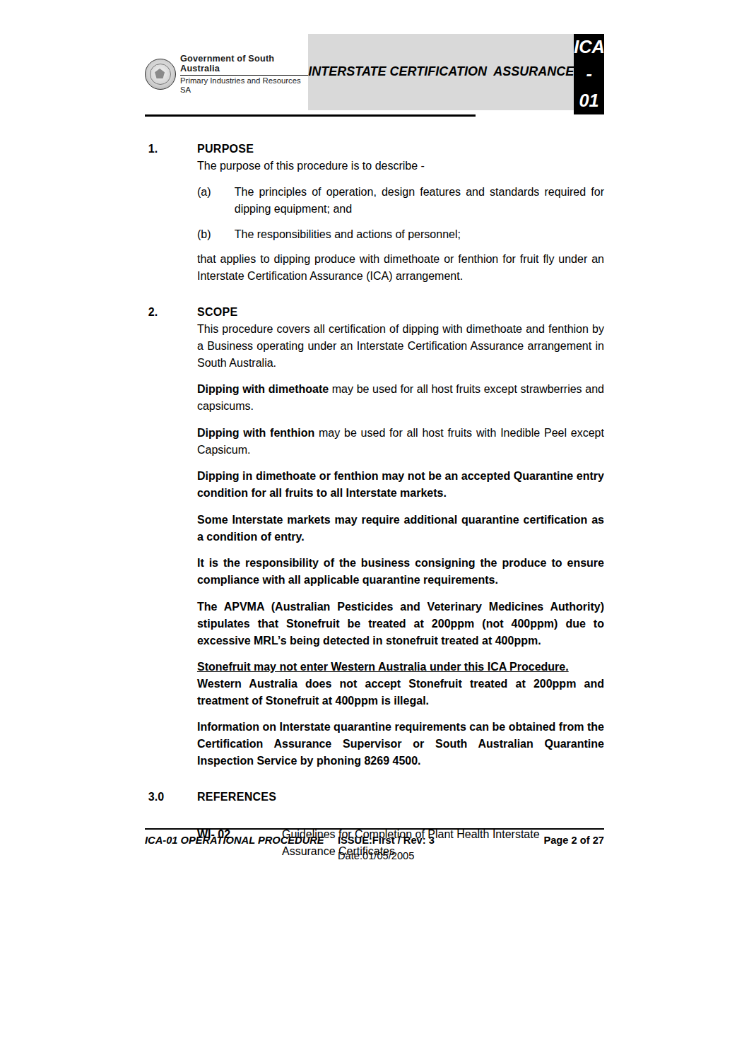| Government of South Australia Primary Industries and Resources SA | INTERSTATE CERTIFICATION ASSURANCE | ICA - 01 |
1.
PURPOSE
The purpose of this procedure is to describe -
(a)
The principles of operation, design features and standards required for dipping equipment; and
(b)
The responsibilities and actions of personnel;
that applies to dipping produce with dimethoate or fenthion for fruit fly under an Interstate Certification Assurance (ICA) arrangement.
2.
SCOPE
This procedure covers all certification of dipping with dimethoate and fenthion by a Business operating under an Interstate Certification Assurance arrangement in South Australia.
Dipping with dimethoate may be used for all host fruits except strawberries and capsicums.
Dipping with fenthion may be used for all host fruits with Inedible Peel except Capsicum.
Dipping in dimethoate or fenthion may not be an accepted Quarantine entry condition for all fruits to all Interstate markets.
Some Interstate markets may require additional quarantine certification as a condition of entry.
It is the responsibility of the business consigning the produce to ensure compliance with all applicable quarantine requirements.
The APVMA (Australian Pesticides and Veterinary Medicines Authority) stipulates that Stonefruit be treated at 200ppm (not 400ppm) due to excessive MRL’s being detected in stonefruit treated at 400ppm.
Stonefruit may not enter Western Australia under this ICA Procedure.
Western Australia does not accept Stonefruit treated at 200ppm and treatment of Stonefruit at 400ppm is illegal.
Information on Interstate quarantine requirements can be obtained from the Certification Assurance Supervisor or South Australian Quarantine Inspection Service by phoning 8269 4500.
3.0
REFERENCES
WI- 02
Guidelines for Completion of Plant Health Interstate
Assurance Certificates
| ICA-01 OPERATIONAL PROCEDURE | ISSUE:First / Rev: 3 Date:01/05/2005 | Page 2 of 27 |